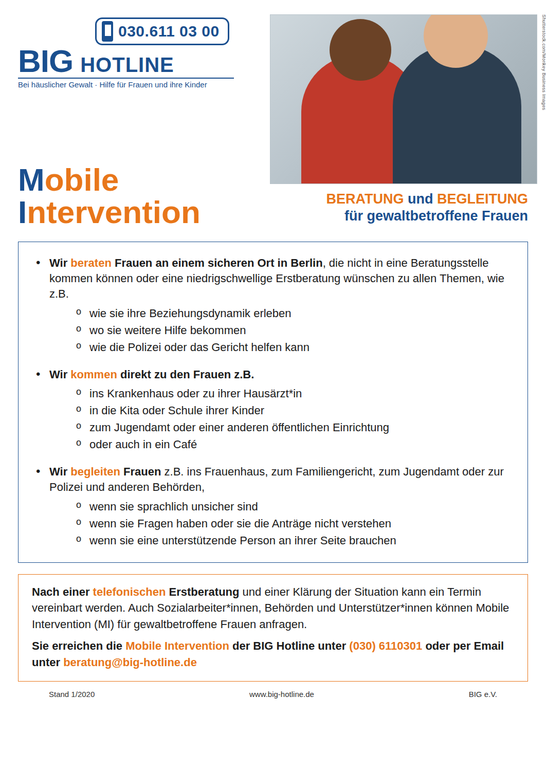030.611 03 00
BIG HOTLINE
Bei häuslicher Gewalt · Hilfe für Frauen und ihre Kinder
Shutterstock.com/Monkey Business Images
Mobile
Intervention
BERATUNG und BEGLEITUNG
für gewaltbetroffene Frauen
Wir beraten Frauen an einem sicheren Ort in Berlin, die nicht in eine Beratungsstelle kommen können oder eine niedrigschwellige Erstberatung wünschen zu allen Themen, wie z.B.
wie sie ihre Beziehungsdynamik erleben
wo sie weitere Hilfe bekommen
wie die Polizei oder das Gericht helfen kann
Wir kommen direkt zu den Frauen z.B.
ins Krankenhaus oder zu ihrer Hausärzt*in
in die Kita oder Schule ihrer Kinder
zum Jugendamt oder einer anderen öffentlichen Einrichtung
oder auch in ein Café
Wir begleiten Frauen z.B. ins Frauenhaus, zum Familiengericht, zum Jugendamt oder zur Polizei und anderen Behörden,
wenn sie sprachlich unsicher sind
wenn sie Fragen haben oder sie die Anträge nicht verstehen
wenn sie eine unterstützende Person an ihrer Seite brauchen
Nach einer telefonischen Erstberatung und einer Klärung der Situation kann ein Termin vereinbart werden. Auch Sozialarbeiter*innen, Behörden und Unterstützer*innen können Mobile Intervention (MI) für gewaltbetroffene Frauen anfragen.
Sie erreichen die Mobile Intervention der BIG Hotline unter (030) 6110301 oder per Email unter beratung@big-hotline.de
Stand 1/2020 www.big-hotline.de BIG e.V.